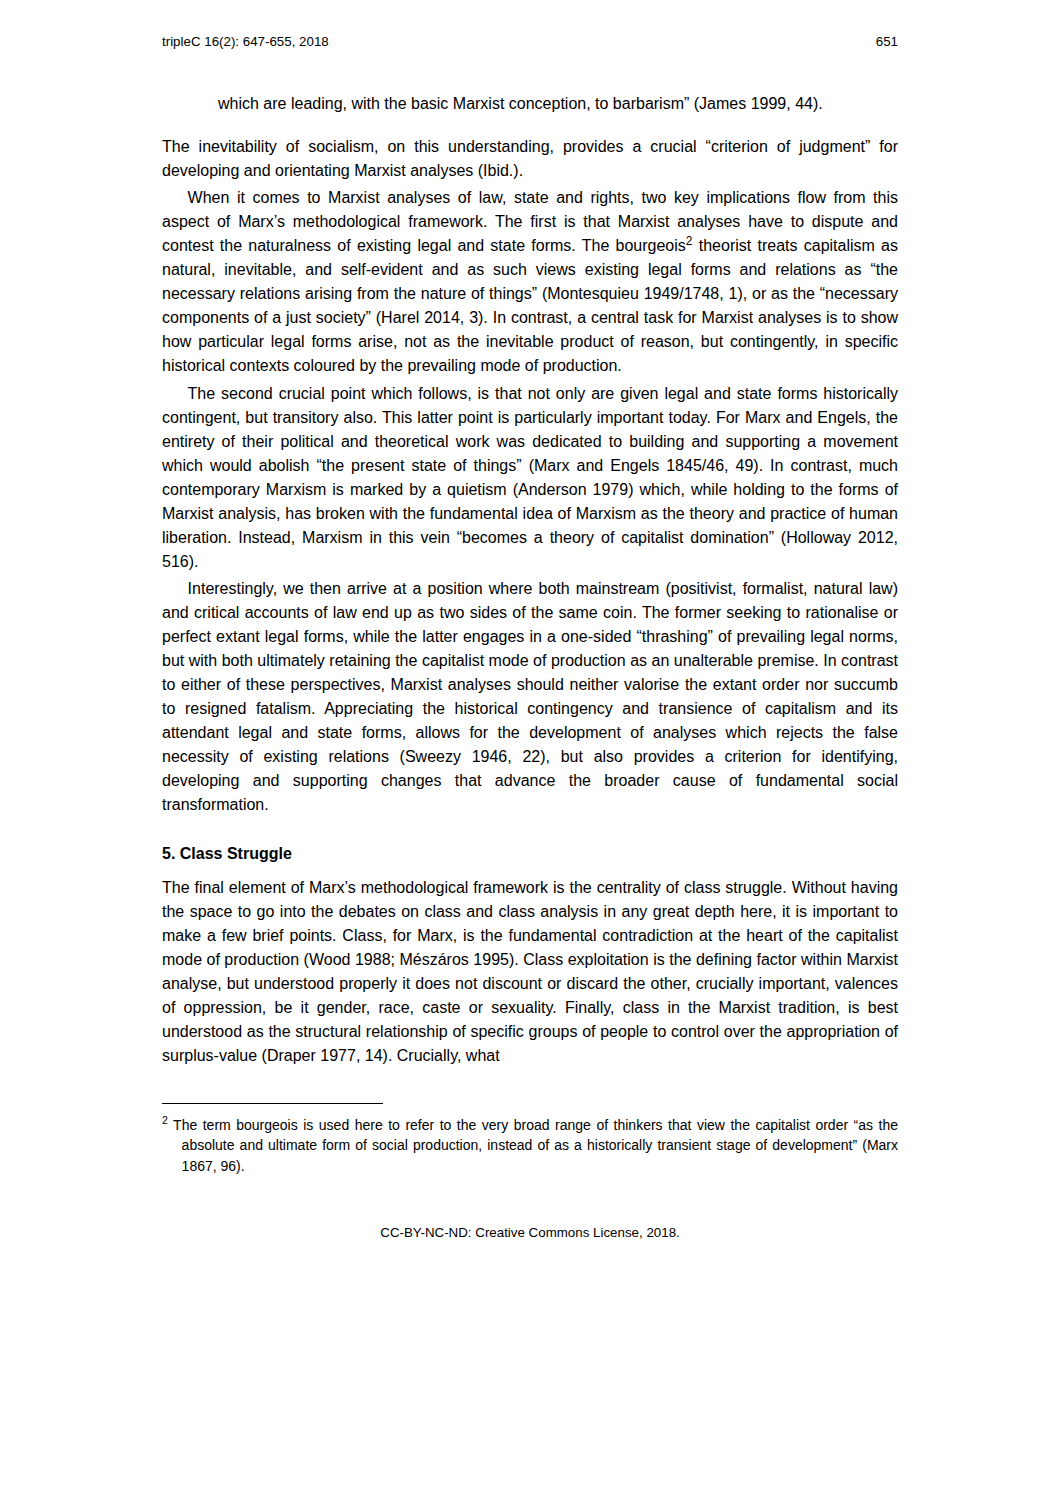tripleC 16(2): 647-655, 2018 651
which are leading, with the basic Marxist conception, to barbarism” (James 1999, 44).
The inevitability of socialism, on this understanding, provides a crucial “criterion of judgment” for developing and orientating Marxist analyses (Ibid.).
When it comes to Marxist analyses of law, state and rights, two key implications flow from this aspect of Marx’s methodological framework. The first is that Marxist analyses have to dispute and contest the naturalness of existing legal and state forms. The bourgeois2 theorist treats capitalism as natural, inevitable, and self-evident and as such views existing legal forms and relations as “the necessary relations arising from the nature of things” (Montesquieu 1949/1748, 1), or as the “necessary components of a just society” (Harel 2014, 3). In contrast, a central task for Marxist analyses is to show how particular legal forms arise, not as the inevitable product of reason, but contingently, in specific historical contexts coloured by the prevailing mode of production.
The second crucial point which follows, is that not only are given legal and state forms historically contingent, but transitory also. This latter point is particularly important today. For Marx and Engels, the entirety of their political and theoretical work was dedicated to building and supporting a movement which would abolish “the present state of things” (Marx and Engels 1845/46, 49). In contrast, much contemporary Marxism is marked by a quietism (Anderson 1979) which, while holding to the forms of Marxist analysis, has broken with the fundamental idea of Marxism as the theory and practice of human liberation. Instead, Marxism in this vein “becomes a theory of capitalist domination” (Holloway 2012, 516).
Interestingly, we then arrive at a position where both mainstream (positivist, formalist, natural law) and critical accounts of law end up as two sides of the same coin. The former seeking to rationalise or perfect extant legal forms, while the latter engages in a one-sided “thrashing” of prevailing legal norms, but with both ultimately retaining the capitalist mode of production as an unalterable premise. In contrast to either of these perspectives, Marxist analyses should neither valorise the extant order nor succumb to resigned fatalism. Appreciating the historical contingency and transience of capitalism and its attendant legal and state forms, allows for the development of analyses which rejects the false necessity of existing relations (Sweezy 1946, 22), but also provides a criterion for identifying, developing and supporting changes that advance the broader cause of fundamental social transformation.
5. Class Struggle
The final element of Marx’s methodological framework is the centrality of class struggle. Without having the space to go into the debates on class and class analysis in any great depth here, it is important to make a few brief points. Class, for Marx, is the fundamental contradiction at the heart of the capitalist mode of production (Wood 1988; Mészáros 1995). Class exploitation is the defining factor within Marxist analyse, but understood properly it does not discount or discard the other, crucially important, valences of oppression, be it gender, race, caste or sexuality. Finally, class in the Marxist tradition, is best understood as the structural relationship of specific groups of people to control over the appropriation of surplus-value (Draper 1977, 14). Crucially, what
2 The term bourgeois is used here to refer to the very broad range of thinkers that view the capitalist order “as the absolute and ultimate form of social production, instead of as a historically transient stage of development” (Marx 1867, 96).
CC-BY-NC-ND: Creative Commons License, 2018.